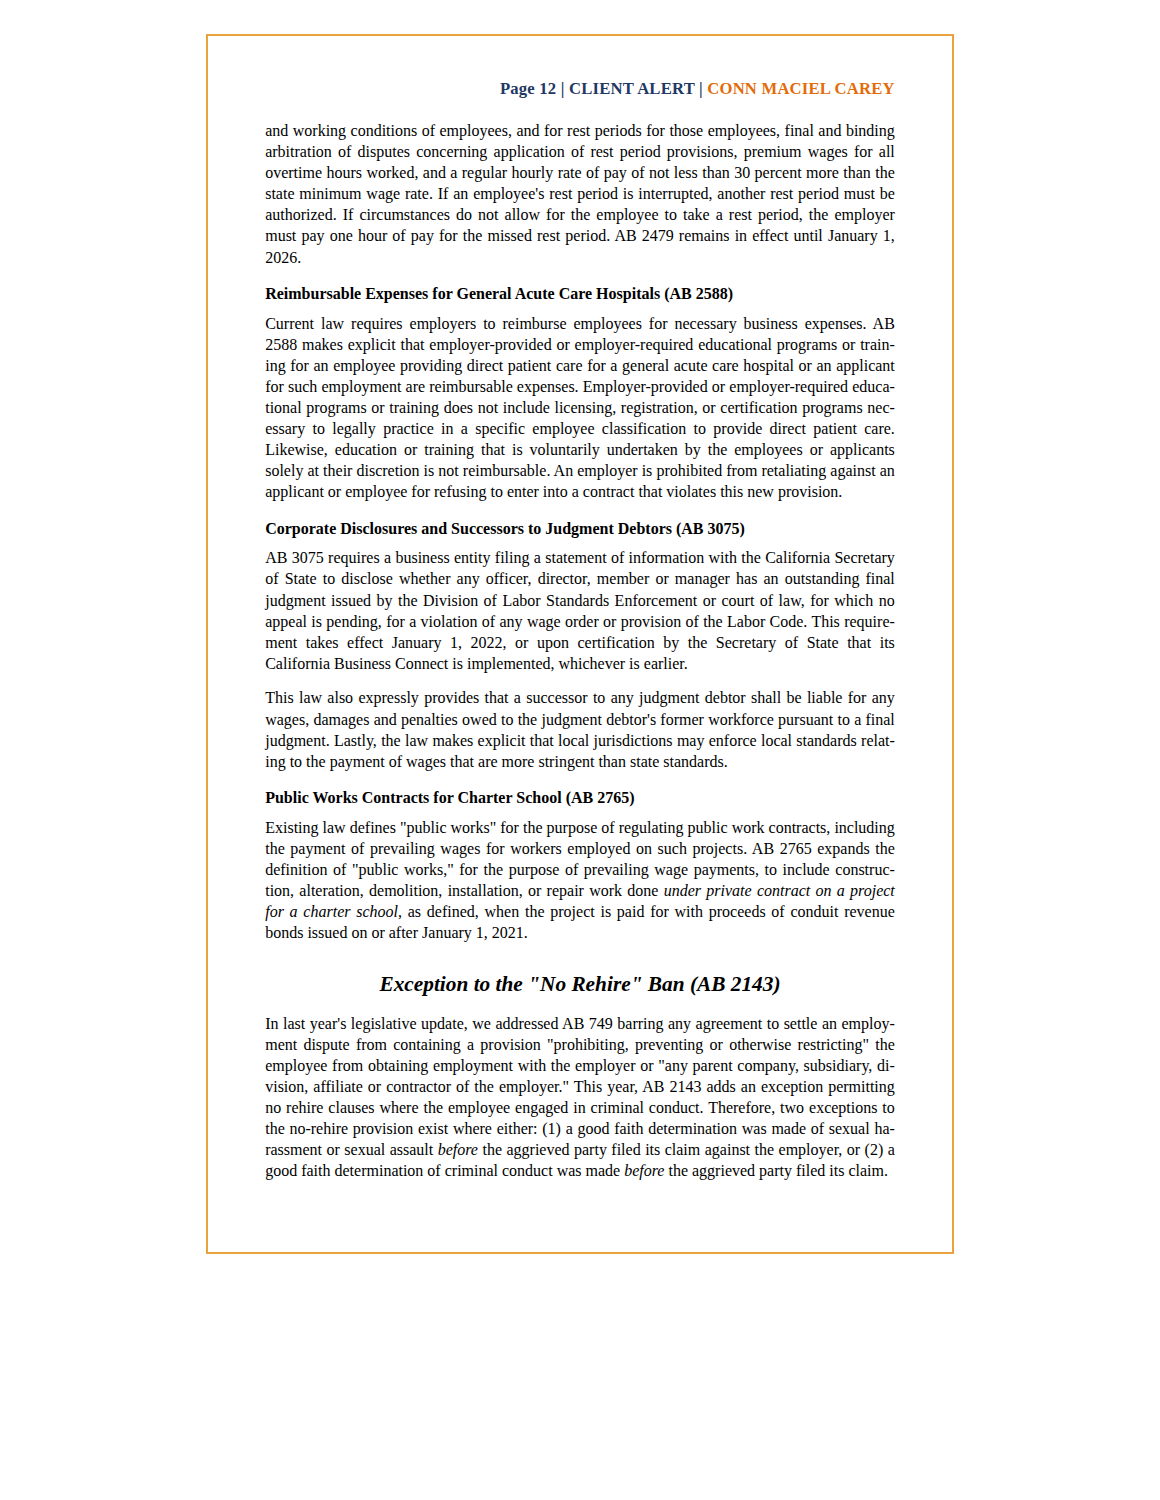Page 12 | CLIENT ALERT | CONN MACIEL CAREY
and working conditions of employees, and for rest periods for those employees, final and binding arbitration of disputes concerning application of rest period provisions, premium wages for all overtime hours worked, and a regular hourly rate of pay of not less than 30 percent more than the state minimum wage rate. If an employee's rest period is interrupted, another rest period must be authorized. If circumstances do not allow for the employee to take a rest period, the employer must pay one hour of pay for the missed rest period. AB 2479 remains in effect until January 1, 2026.
Reimbursable Expenses for General Acute Care Hospitals (AB 2588)
Current law requires employers to reimburse employees for necessary business expenses. AB 2588 makes explicit that employer-provided or employer-required educational programs or training for an employee providing direct patient care for a general acute care hospital or an applicant for such employment are reimbursable expenses. Employer-provided or employer-required educational programs or training does not include licensing, registration, or certification programs necessary to legally practice in a specific employee classification to provide direct patient care. Likewise, education or training that is voluntarily undertaken by the employees or applicants solely at their discretion is not reimbursable. An employer is prohibited from retaliating against an applicant or employee for refusing to enter into a contract that violates this new provision.
Corporate Disclosures and Successors to Judgment Debtors (AB 3075)
AB 3075 requires a business entity filing a statement of information with the California Secretary of State to disclose whether any officer, director, member or manager has an outstanding final judgment issued by the Division of Labor Standards Enforcement or court of law, for which no appeal is pending, for a violation of any wage order or provision of the Labor Code. This requirement takes effect January 1, 2022, or upon certification by the Secretary of State that its California Business Connect is implemented, whichever is earlier.
This law also expressly provides that a successor to any judgment debtor shall be liable for any wages, damages and penalties owed to the judgment debtor's former workforce pursuant to a final judgment. Lastly, the law makes explicit that local jurisdictions may enforce local standards relating to the payment of wages that are more stringent than state standards.
Public Works Contracts for Charter School (AB 2765)
Existing law defines "public works" for the purpose of regulating public work contracts, including the payment of prevailing wages for workers employed on such projects. AB 2765 expands the definition of "public works," for the purpose of prevailing wage payments, to include construction, alteration, demolition, installation, or repair work done under private contract on a project for a charter school, as defined, when the project is paid for with proceeds of conduit revenue bonds issued on or after January 1, 2021.
Exception to the "No Rehire" Ban (AB 2143)
In last year's legislative update, we addressed AB 749 barring any agreement to settle an employment dispute from containing a provision "prohibiting, preventing or otherwise restricting" the employee from obtaining employment with the employer or "any parent company, subsidiary, division, affiliate or contractor of the employer." This year, AB 2143 adds an exception permitting no rehire clauses where the employee engaged in criminal conduct. Therefore, two exceptions to the no-rehire provision exist where either: (1) a good faith determination was made of sexual harassment or sexual assault before the aggrieved party filed its claim against the employer, or (2) a good faith determination of criminal conduct was made before the aggrieved party filed its claim.